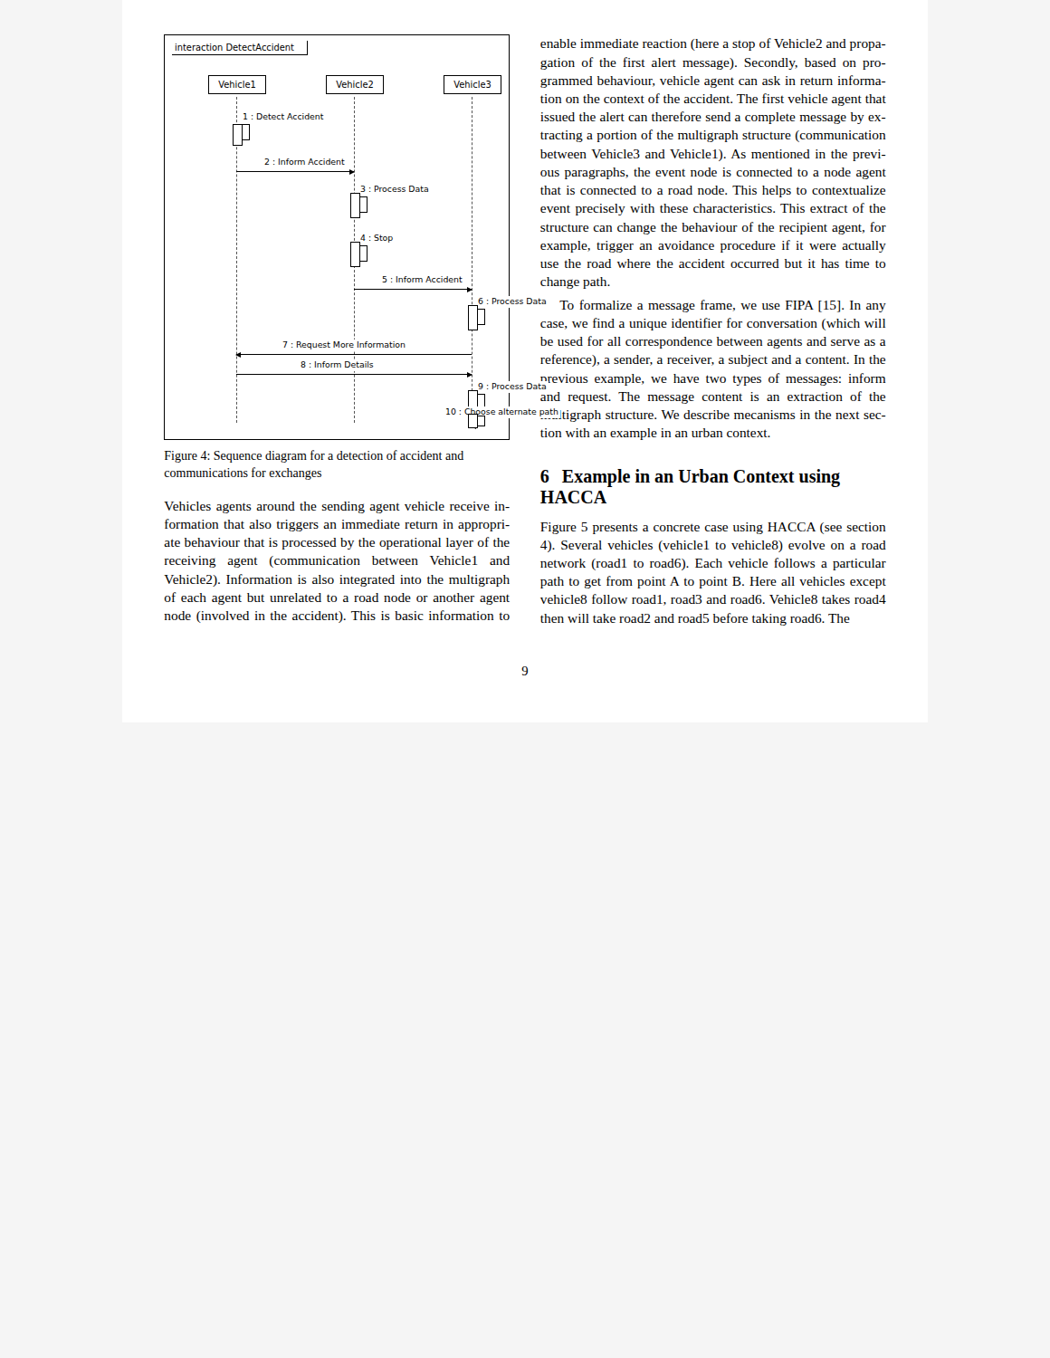interaction DetectAccident
Vehicle1
Vehicle2
Vehicle3
1 : Detect Accident
2 : Inform Accident
3 : Process Data
4 : Stop
5 : Inform Accident
6 : Process Data
7 : Request More Information
8 : Inform Details
9 : Process Data
10 : Choose alternate path
Figure 4: Sequence diagram for a detection of accident and communications for exchanges
Vehicles agents around the sending agent vehicle receive information that also triggers an immediate return in appropriate behaviour that is processed by the operational layer of the receiving agent (communication between Vehicle1 and Vehicle2). Information is also integrated into the multigraph of each agent but unrelated to a road node or another agent node (involved in the accident). This is basic information to enable immediate reaction (here a stop of Vehicle2 and propagation of the first alert message). Secondly, based on programmed behaviour, vehicle agent can ask in return information on the context of the accident. The first vehicle agent that issued the alert can therefore send a complete message by extracting a portion of the multigraph structure (communication between Vehicle3 and Vehicle1). As mentioned in the previous paragraphs, the event node is connected to a node agent that is connected to a road node. This helps to contextualize event precisely with these characteristics. This extract of the structure can change the behaviour of the recipient agent, for example, trigger an avoidance procedure if it were actually use the road where the accident occurred but it has time to change path.
To formalize a message frame, we use FIPA [15]. In any case, we find a unique identifier for conversation (which will be used for all correspondence between agents and serve as a reference), a sender, a receiver, a subject and a content. In the previous example, we have two types of messages: inform and request. The message content is an extraction of the multigraph structure. We describe mecanisms in the next section with an example in an urban context.
6 Example in an Urban Context using HACCA
Figure 5 presents a concrete case using HACCA (see section 4). Several vehicles (vehicle1 to vehicle8) evolve on a road network (road1 to road6). Each vehicle follows a particular path to get from point A to point B. Here all vehicles except vehicle8 follow road1, road3 and road6. Vehicle8 takes road4 then will take road2 and road5 before taking road6. The
9